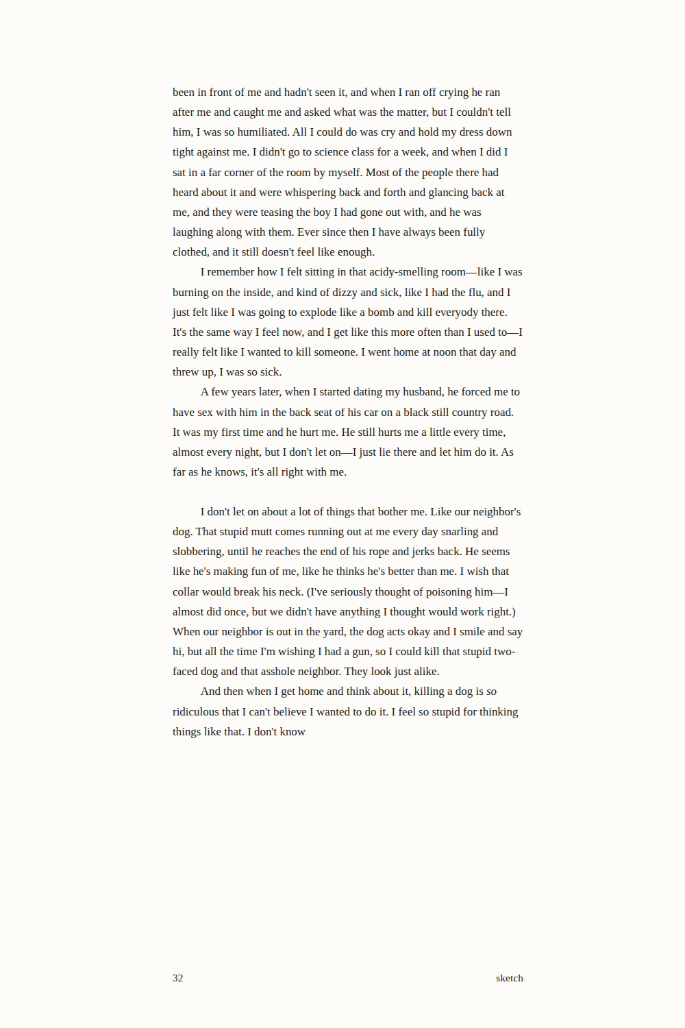been in front of me and hadn't seen it, and when I ran off crying he ran after me and caught me and asked what was the matter, but I couldn't tell him, I was so humiliated. All I could do was cry and hold my dress down tight against me. I didn't go to science class for a week, and when I did I sat in a far corner of the room by myself. Most of the people there had heard about it and were whispering back and forth and glancing back at me, and they were teasing the boy I had gone out with, and he was laughing along with them. Ever since then I have always been fully clothed, and it still doesn't feel like enough.
I remember how I felt sitting in that acidy-smelling room—like I was burning on the inside, and kind of dizzy and sick, like I had the flu, and I just felt like I was going to explode like a bomb and kill everyody there. It's the same way I feel now, and I get like this more often than I used to—I really felt like I wanted to kill someone. I went home at noon that day and threw up, I was so sick.
A few years later, when I started dating my husband, he forced me to have sex with him in the back seat of his car on a black still country road. It was my first time and he hurt me. He still hurts me a little every time, almost every night, but I don't let on—I just lie there and let him do it. As far as he knows, it's all right with me.
I don't let on about a lot of things that bother me. Like our neighbor's dog. That stupid mutt comes running out at me every day snarling and slobbering, until he reaches the end of his rope and jerks back. He seems like he's making fun of me, like he thinks he's better than me. I wish that collar would break his neck. (I've seriously thought of poisoning him—I almost did once, but we didn't have anything I thought would work right.) When our neighbor is out in the yard, the dog acts okay and I smile and say hi, but all the time I'm wishing I had a gun, so I could kill that stupid two-faced dog and that asshole neighbor. They look just alike.
And then when I get home and think about it, killing a dog is so ridiculous that I can't believe I wanted to do it. I feel so stupid for thinking things like that. I don't know
32 sketch